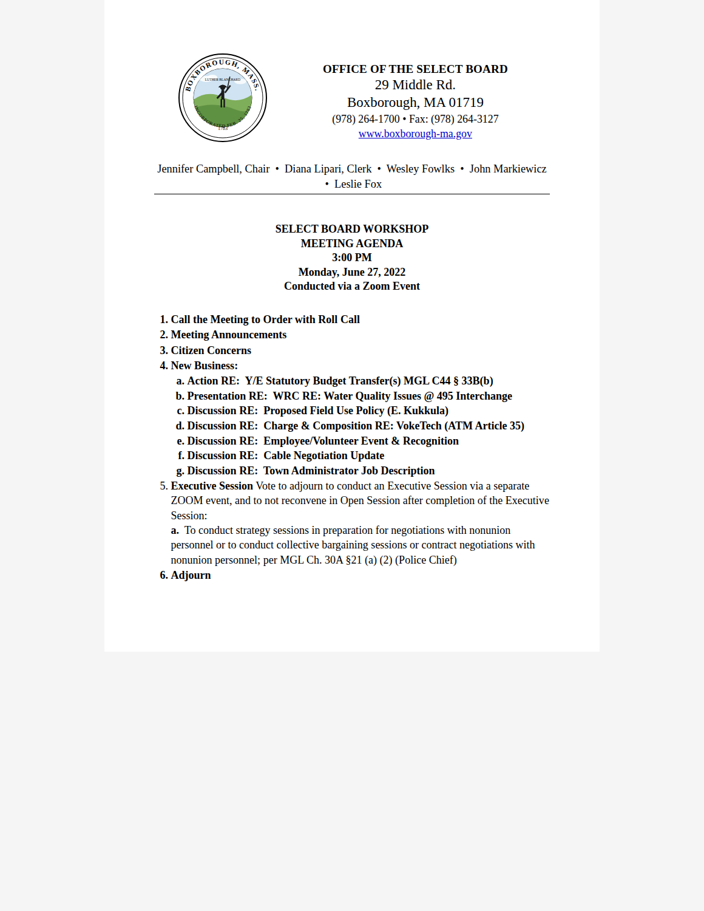BOXBOROUGH, MASS. INCORPORATED FEB. 25, 1783 1783 LUTHER BLANCHARD
OFFICE OF THE SELECT BOARD
29 Middle Rd.
Boxborough, MA 01719
(978) 264-1700 • Fax: (978) 264-3127
www.boxborough-ma.gov
Jennifer Campbell, Chair • Diana Lipari, Clerk • Wesley Fowlks • John Markiewicz • Leslie Fox
SELECT BOARD WORKSHOP
MEETING AGENDA
3:00 PM
Monday, June 27, 2022
Conducted via a Zoom Event
Call the Meeting to Order with Roll Call
Meeting Announcements
Citizen Concerns
New Business:
Action RE: Y/E Statutory Budget Transfer(s) MGL C44 § 33B(b)
Presentation RE: WRC RE: Water Quality Issues @ 495 Interchange
Discussion RE: Proposed Field Use Policy (E. Kukkula)
Discussion RE: Charge & Composition RE: VokeTech (ATM Article 35)
Discussion RE: Employee/Volunteer Event & Recognition
Discussion RE: Cable Negotiation Update
Discussion RE: Town Administrator Job Description
Executive Session Vote to adjourn to conduct an Executive Session via a separate ZOOM event, and to not reconvene in Open Session after completion of the Executive Session:
a. To conduct strategy sessions in preparation for negotiations with nonunion personnel or to conduct collective bargaining sessions or contract negotiations with nonunion personnel; per MGL Ch. 30A §21 (a) (2) (Police Chief)
Adjourn